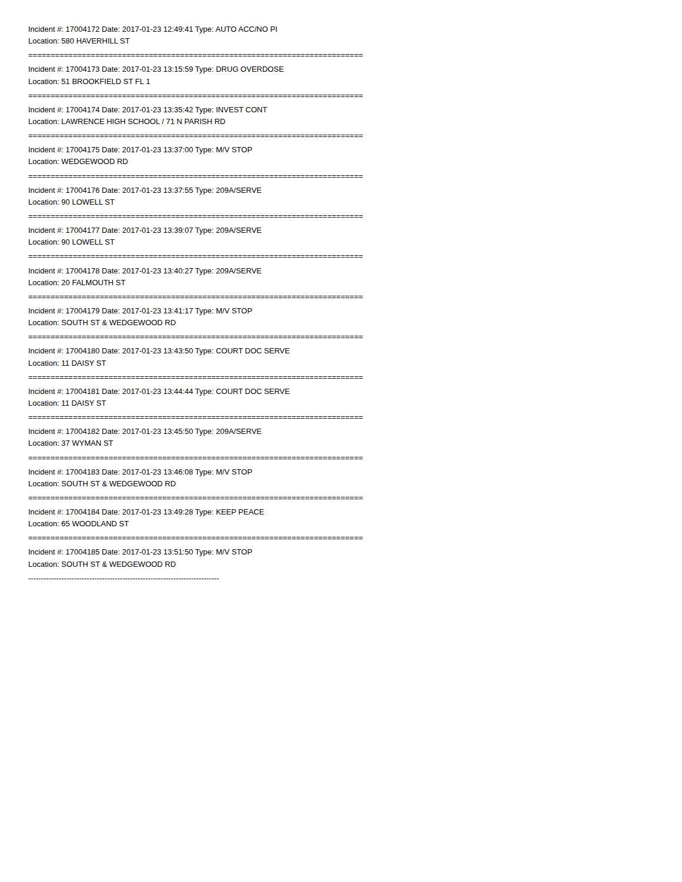Incident #: 17004172 Date: 2017-01-23 12:49:41 Type: AUTO ACC/NO PI
Location: 580 HAVERHILL ST
===========================================================================
Incident #: 17004173 Date: 2017-01-23 13:15:59 Type: DRUG OVERDOSE
Location: 51 BROOKFIELD ST FL 1
===========================================================================
Incident #: 17004174 Date: 2017-01-23 13:35:42 Type: INVEST CONT
Location: LAWRENCE HIGH SCHOOL / 71 N PARISH RD
===========================================================================
Incident #: 17004175 Date: 2017-01-23 13:37:00 Type: M/V STOP
Location: WEDGEWOOD RD
===========================================================================
Incident #: 17004176 Date: 2017-01-23 13:37:55 Type: 209A/SERVE
Location: 90 LOWELL ST
===========================================================================
Incident #: 17004177 Date: 2017-01-23 13:39:07 Type: 209A/SERVE
Location: 90 LOWELL ST
===========================================================================
Incident #: 17004178 Date: 2017-01-23 13:40:27 Type: 209A/SERVE
Location: 20 FALMOUTH ST
===========================================================================
Incident #: 17004179 Date: 2017-01-23 13:41:17 Type: M/V STOP
Location: SOUTH ST & WEDGEWOOD RD
===========================================================================
Incident #: 17004180 Date: 2017-01-23 13:43:50 Type: COURT DOC SERVE
Location: 11 DAISY ST
===========================================================================
Incident #: 17004181 Date: 2017-01-23 13:44:44 Type: COURT DOC SERVE
Location: 11 DAISY ST
===========================================================================
Incident #: 17004182 Date: 2017-01-23 13:45:50 Type: 209A/SERVE
Location: 37 WYMAN ST
===========================================================================
Incident #: 17004183 Date: 2017-01-23 13:46:08 Type: M/V STOP
Location: SOUTH ST & WEDGEWOOD RD
===========================================================================
Incident #: 17004184 Date: 2017-01-23 13:49:28 Type: KEEP PEACE
Location: 65 WOODLAND ST
===========================================================================
Incident #: 17004185 Date: 2017-01-23 13:51:50 Type: M/V STOP
Location: SOUTH ST & WEDGEWOOD RD
---------------------------------------------------------------------------